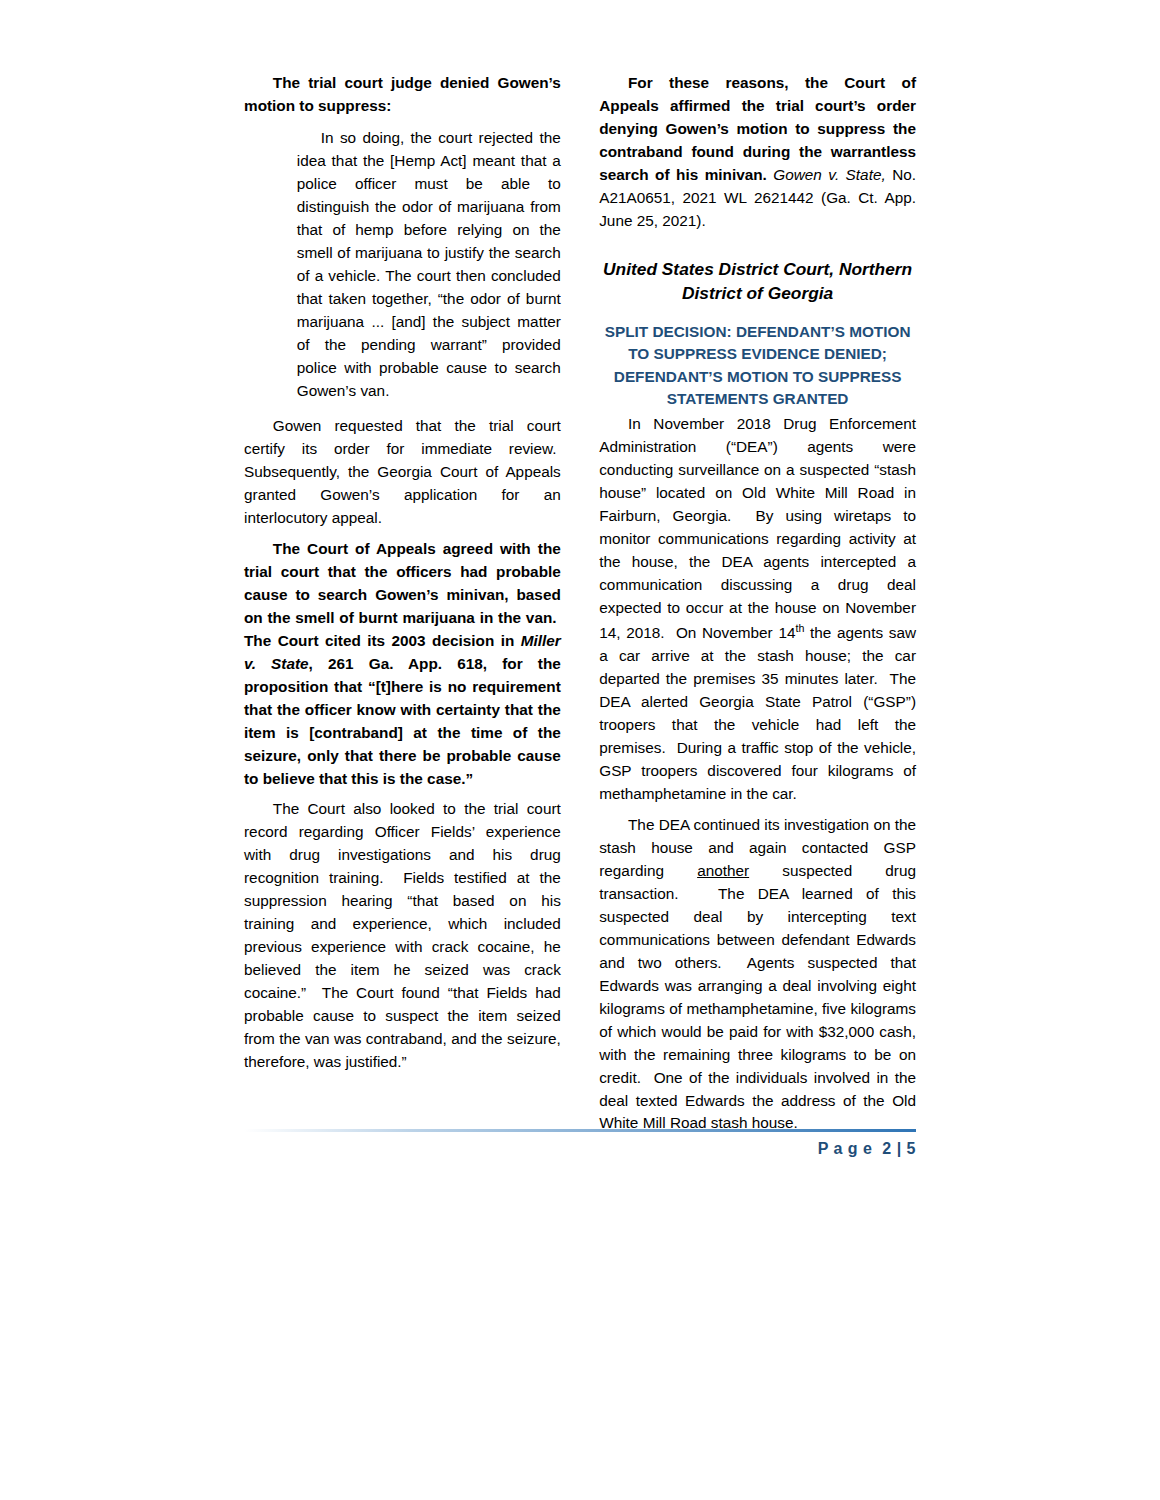The trial court judge denied Gowen’s motion to suppress:
In so doing, the court rejected the idea that the [Hemp Act] meant that a police officer must be able to distinguish the odor of marijuana from that of hemp before relying on the smell of marijuana to justify the search of a vehicle. The court then concluded that taken together, “the odor of burnt marijuana ... [and] the subject matter of the pending warrant” provided police with probable cause to search Gowen’s van.
Gowen requested that the trial court certify its order for immediate review. Subsequently, the Georgia Court of Appeals granted Gowen’s application for an interlocutory appeal.
The Court of Appeals agreed with the trial court that the officers had probable cause to search Gowen’s minivan, based on the smell of burnt marijuana in the van. The Court cited its 2003 decision in Miller v. State, 261 Ga. App. 618, for the proposition that “[t]here is no requirement that the officer know with certainty that the item is [contraband] at the time of the seizure, only that there be probable cause to believe that this is the case.”
The Court also looked to the trial court record regarding Officer Fields’ experience with drug investigations and his drug recognition training. Fields testified at the suppression hearing “that based on his training and experience, which included previous experience with crack cocaine, he believed the item he seized was crack cocaine.” The Court found “that Fields had probable cause to suspect the item seized from the van was contraband, and the seizure, therefore, was justified.”
For these reasons, the Court of Appeals affirmed the trial court’s order denying Gowen’s motion to suppress the contraband found during the warrantless search of his minivan. Gowen v. State, No. A21A0651, 2021 WL 2621442 (Ga. Ct. App. June 25, 2021).
United States District Court, Northern District of Georgia
SPLIT DECISION: DEFENDANT’S MOTION TO SUPPRESS EVIDENCE DENIED; DEFENDANT’S MOTION TO SUPPRESS STATEMENTS GRANTED
In November 2018 Drug Enforcement Administration (“DEA”) agents were conducting surveillance on a suspected “stash house” located on Old White Mill Road in Fairburn, Georgia. By using wiretaps to monitor communications regarding activity at the house, the DEA agents intercepted a communication discussing a drug deal expected to occur at the house on November 14, 2018. On November 14th the agents saw a car arrive at the stash house; the car departed the premises 35 minutes later. The DEA alerted Georgia State Patrol (“GSP”) troopers that the vehicle had left the premises. During a traffic stop of the vehicle, GSP troopers discovered four kilograms of methamphetamine in the car.
The DEA continued its investigation on the stash house and again contacted GSP regarding another suspected drug transaction. The DEA learned of this suspected deal by intercepting text communications between defendant Edwards and two others. Agents suspected that Edwards was arranging a deal involving eight kilograms of methamphetamine, five kilograms of which would be paid for with $32,000 cash, with the remaining three kilograms to be on credit. One of the individuals involved in the deal texted Edwards the address of the Old White Mill Road stash house.
P a g e 2 | 5